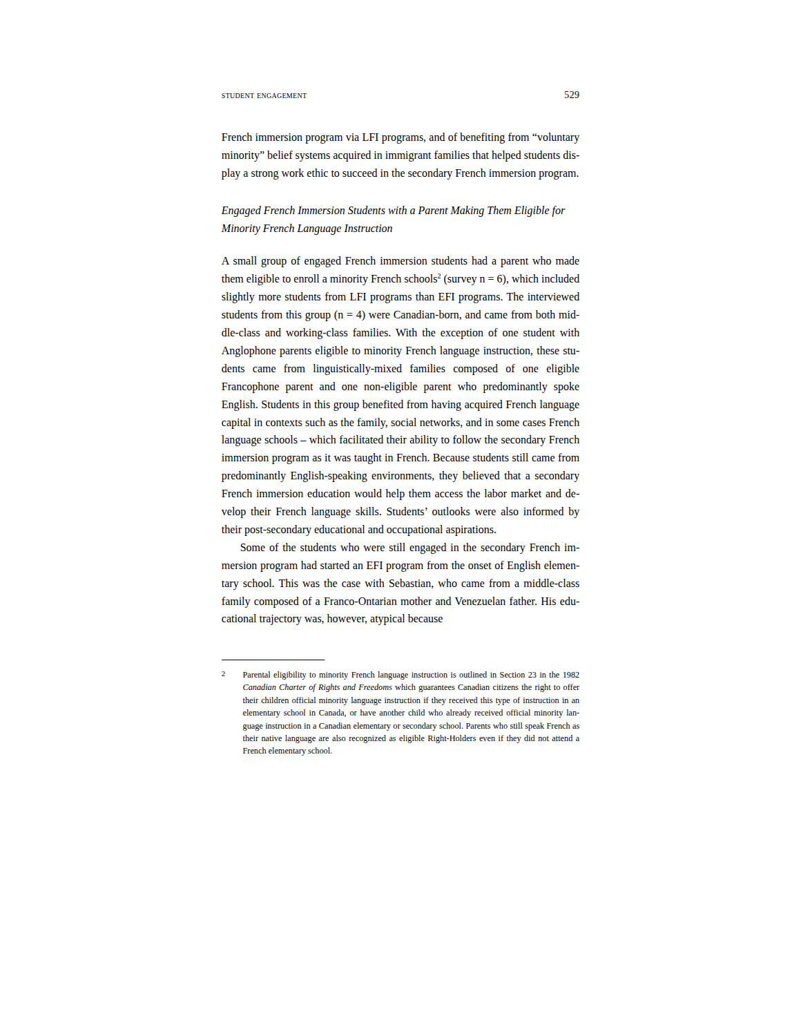Student Engagement 529
French immersion program via LFI programs, and of benefiting from “voluntary minority” belief systems acquired in immigrant families that helped students display a strong work ethic to succeed in the secondary French immersion program.
Engaged French Immersion Students with a Parent Making Them Eligible for Minority French Language Instruction
A small group of engaged French immersion students had a parent who made them eligible to enroll a minority French schools2 (survey n = 6), which included slightly more students from LFI programs than EFI programs. The interviewed students from this group (n = 4) were Canadian-born, and came from both middle-class and working-class families. With the exception of one student with Anglophone parents eligible to minority French language instruction, these students came from linguistically-mixed families composed of one eligible Francophone parent and one non-eligible parent who predominantly spoke English. Students in this group benefited from having acquired French language capital in contexts such as the family, social networks, and in some cases French language schools – which facilitated their ability to follow the secondary French immersion program as it was taught in French. Because students still came from predominantly English-speaking environments, they believed that a secondary French immersion education would help them access the labor market and develop their French language skills. Students’ outlooks were also informed by their post-secondary educational and occupational aspirations.
Some of the students who were still engaged in the secondary French immersion program had started an EFI program from the onset of English elementary school. This was the case with Sebastian, who came from a middle-class family composed of a Franco-Ontarian mother and Venezuelan father. His educational trajectory was, however, atypical because
2
Parental eligibility to minority French language instruction is outlined in Section 23 in the 1982 Canadian Charter of Rights and Freedoms which guarantees Canadian citizens the right to offer their children official minority language instruction if they received this type of instruction in an elementary school in Canada, or have another child who already received official minority language instruction in a Canadian elementary or secondary school. Parents who still speak French as their native language are also recognized as eligible Right-Holders even if they did not attend a French elementary school.